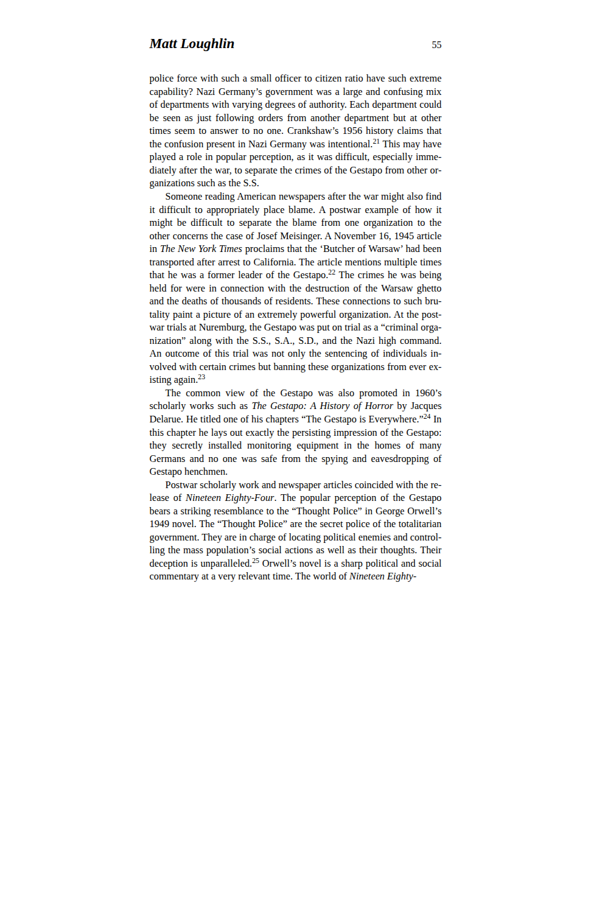Matt Loughlin 55
police force with such a small officer to citizen ratio have such extreme capability? Nazi Germany’s government was a large and confusing mix of departments with varying degrees of authority. Each department could be seen as just following orders from another department but at other times seem to answer to no one. Crankshaw’s 1956 history claims that the confusion present in Nazi Germany was intentional.21 This may have played a role in popular perception, as it was difficult, especially immediately after the war, to separate the crimes of the Gestapo from other organizations such as the S.S.
Someone reading American newspapers after the war might also find it difficult to appropriately place blame. A postwar example of how it might be difficult to separate the blame from one organization to the other concerns the case of Josef Meisinger. A November 16, 1945 article in The New York Times proclaims that the ‘Butcher of Warsaw’ had been transported after arrest to California. The article mentions multiple times that he was a former leader of the Gestapo.22 The crimes he was being held for were in connection with the destruction of the Warsaw ghetto and the deaths of thousands of residents. These connections to such brutality paint a picture of an extremely powerful organization. At the postwar trials at Nuremburg, the Gestapo was put on trial as a “criminal organization” along with the S.S., S.A., S.D., and the Nazi high command. An outcome of this trial was not only the sentencing of individuals involved with certain crimes but banning these organizations from ever existing again.23
The common view of the Gestapo was also promoted in 1960’s scholarly works such as The Gestapo: A History of Horror by Jacques Delarue. He titled one of his chapters “The Gestapo is Everywhere.”24 In this chapter he lays out exactly the persisting impression of the Gestapo: they secretly installed monitoring equipment in the homes of many Germans and no one was safe from the spying and eavesdropping of Gestapo henchmen.
Postwar scholarly work and newspaper articles coincided with the release of Nineteen Eighty-Four. The popular perception of the Gestapo bears a striking resemblance to the “Thought Police” in George Orwell’s 1949 novel. The “Thought Police” are the secret police of the totalitarian government. They are in charge of locating political enemies and controlling the mass population’s social actions as well as their thoughts. Their deception is unparalleled.25 Orwell’s novel is a sharp political and social commentary at a very relevant time. The world of Nineteen Eighty-